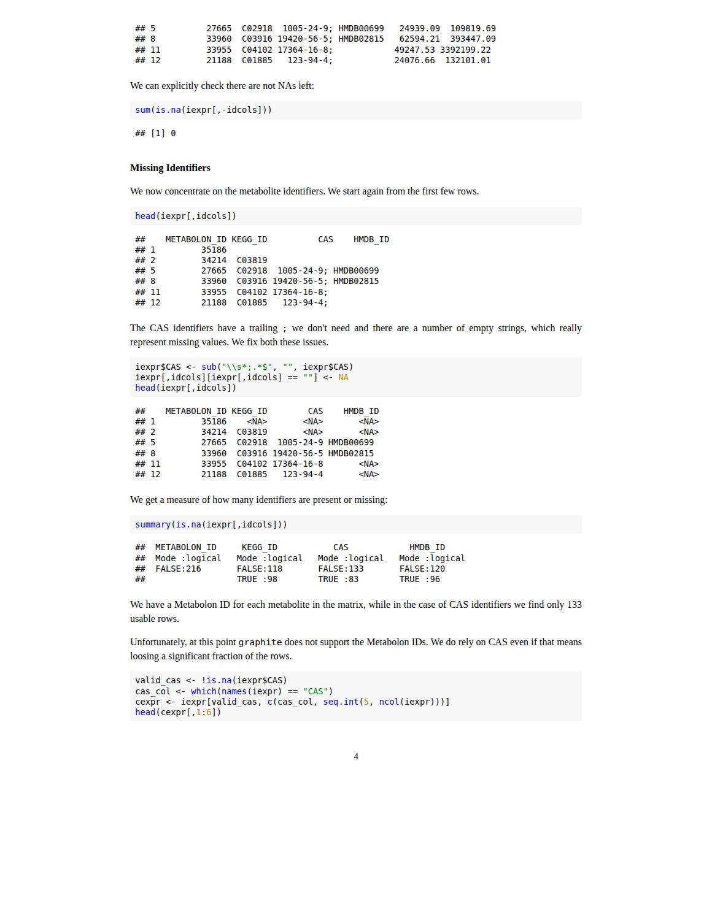## 5          27665  C02918  1005-24-9; HMDB00699   24939.09  109819.69
## 8          33960  C03916 19420-56-5; HMDB02815   62594.21  393447.09
## 11         33955  C04102 17364-16-8;            49247.53 3392199.22
## 12         21188  C01885   123-94-4;            24076.66  132101.01
We can explicitly check there are not NAs left:
sum(is.na(iexpr[,-idcols]))
## [1] 0
Missing Identifiers
We now concentrate on the metabolite identifiers. We start again from the first few rows.
head(iexpr[,idcols])
##    METABOLON_ID KEGG_ID          CAS    HMDB_ID
## 1         35186
## 2         34214  C03819
## 5         27665  C02918  1005-24-9; HMDB00699
## 8         33960  C03916 19420-56-5; HMDB02815
## 11        33955  C04102 17364-16-8;
## 12        21188  C01885   123-94-4;
The CAS identifiers have a trailing ; we don't need and there are a number of empty strings, which really represent missing values. We fix both these issues.
iexpr$CAS <- sub("\\s*;.*$", "", iexpr$CAS)
iexpr[,idcols][iexpr[,idcols] == ""] <- NA
head(iexpr[,idcols])
##    METABOLON_ID KEGG_ID        CAS    HMDB_ID
## 1         35186    <NA>       <NA>       <NA>
## 2         34214  C03819       <NA>       <NA>
## 5         27665  C02918  1005-24-9 HMDB00699
## 8         33960  C03916 19420-56-5 HMDB02815
## 11        33955  C04102 17364-16-8       <NA>
## 12        21188  C01885   123-94-4       <NA>
We get a measure of how many identifiers are present or missing:
summary(is.na(iexpr[,idcols]))
##  METABOLON_ID     KEGG_ID           CAS            HMDB_ID
##  Mode :logical   Mode :logical   Mode :logical   Mode :logical
##  FALSE:216       FALSE:118       FALSE:133       FALSE:120
##                  TRUE :98        TRUE :83        TRUE :96
We have a Metabolon ID for each metabolite in the matrix, while in the case of CAS identifiers we find only 133 usable rows.
Unfortunately, at this point graphite does not support the Metabolon IDs. We do rely on CAS even if that means loosing a significant fraction of the rows.
valid_cas <- !is.na(iexpr$CAS)
cas_col <- which(names(iexpr) == "CAS")
cexpr <- iexpr[valid_cas, c(cas_col, seq.int(5, ncol(iexpr)))]
head(cexpr[,1:6])
4